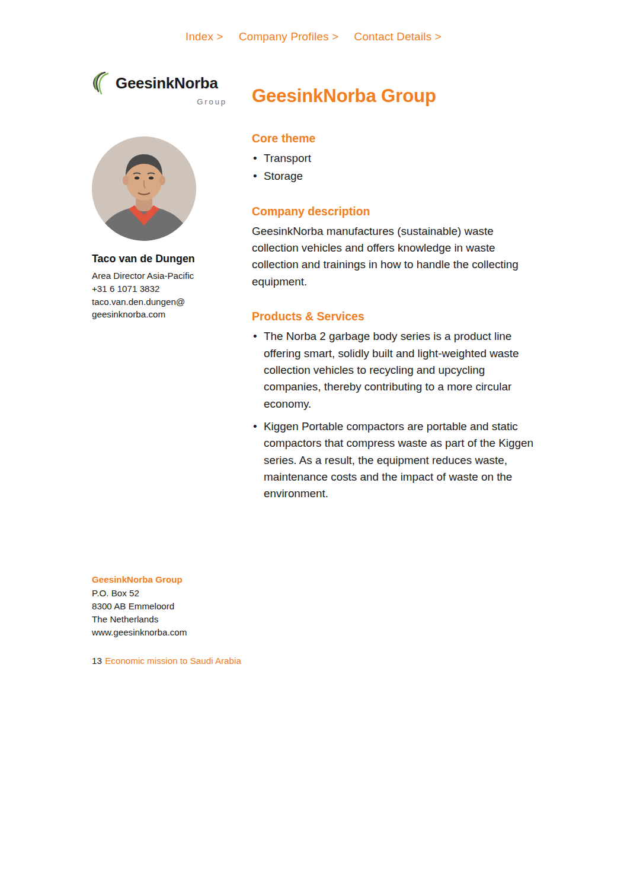Index > Company Profiles > Contact Details >
GeesinkNorba
Group
Taco van de Dungen
Area Director Asia-Pacific
+31 6 1071 3832
taco.van.den.dungen@
geesinknorba.com
GeesinkNorba Group
Core theme
Transport
Storage
Company description
GeesinkNorba manufactures (sustainable) waste collection vehicles and offers knowledge in waste collection and trainings in how to handle the collecting equipment.
Products & Services
The Norba 2 garbage body series is a product line offering smart, solidly built and light-weighted waste collection vehicles to recycling and upcycling companies, thereby contributing to a more circular economy.
Kiggen Portable compactors are portable and static compactors that compress waste as part of the Kiggen series. As a result, the equipment reduces waste, maintenance costs and the impact of waste on the environment.
GeesinkNorba Group
P.O. Box 52
8300 AB Emmeloord
The Netherlands
www.geesinknorba.com
13 Economic mission to Saudi Arabia